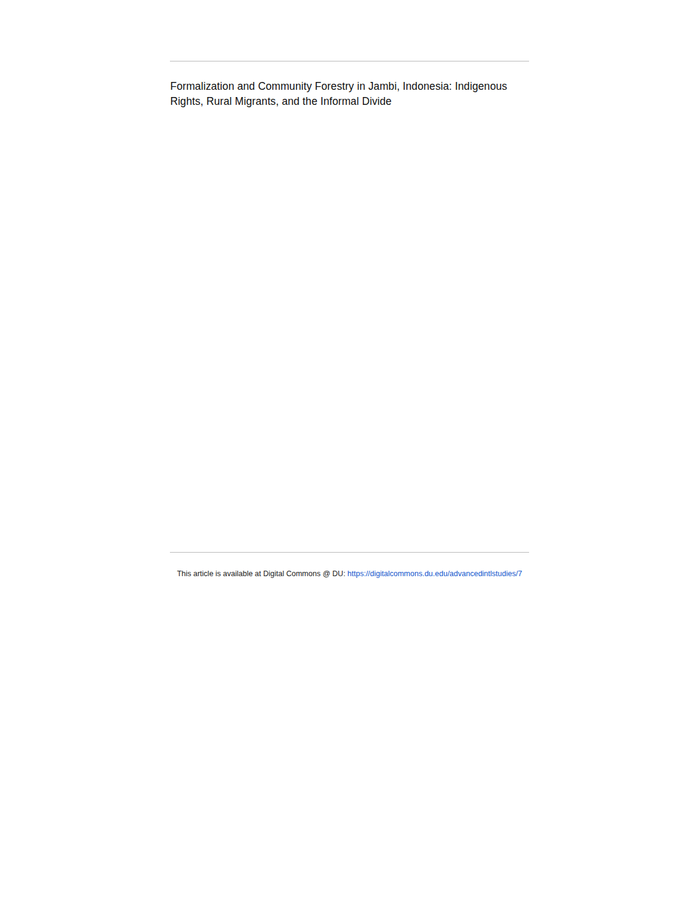Formalization and Community Forestry in Jambi, Indonesia: Indigenous Rights, Rural Migrants, and the Informal Divide
This article is available at Digital Commons @ DU: https://digitalcommons.du.edu/advancedintlstudies/7